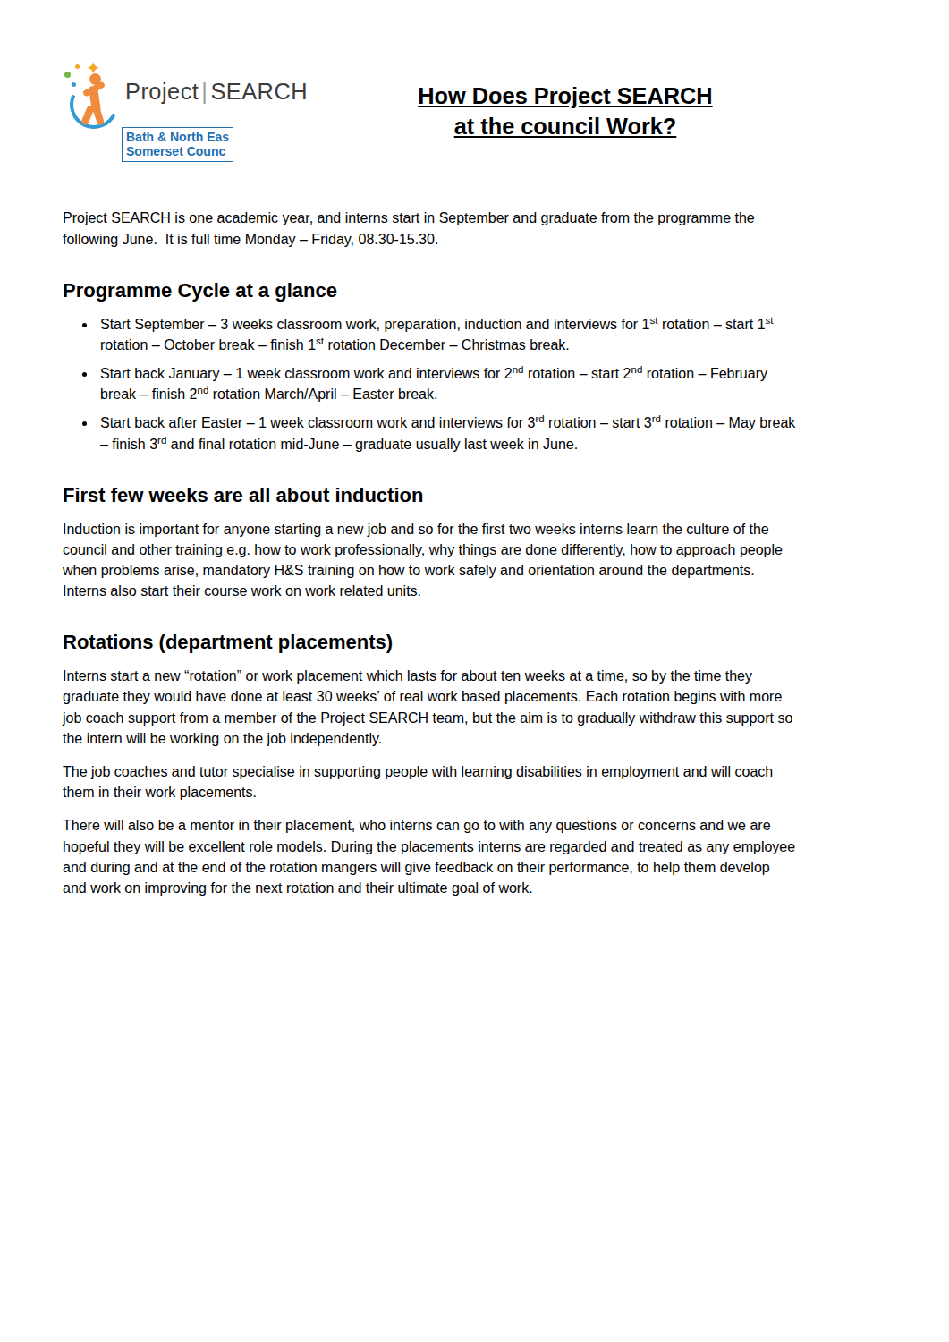✦
Project|SEARCH
Bath & North Eas
Somerset Counc
How Does Project SEARCH
at the council Work?
Project SEARCH is one academic year, and interns start in September and graduate from the programme the following June. It is full time Monday – Friday, 08.30-15.30.
Programme Cycle at a glance
Start September – 3 weeks classroom work, preparation, induction and interviews for 1st rotation – start 1st rotation – October break – finish 1st rotation December – Christmas break.
Start back January – 1 week classroom work and interviews for 2nd rotation – start 2nd rotation – February break – finish 2nd rotation March/April – Easter break.
Start back after Easter – 1 week classroom work and interviews for 3rd rotation – start 3rd rotation – May break – finish 3rd and final rotation mid-June – graduate usually last week in June.
First few weeks are all about induction
Induction is important for anyone starting a new job and so for the first two weeks interns learn the culture of the council and other training e.g. how to work professionally, why things are done differently, how to approach people when problems arise, mandatory H&S training on how to work safely and orientation around the departments. Interns also start their course work on work related units.
Rotations (department placements)
Interns start a new “rotation” or work placement which lasts for about ten weeks at a time, so by the time they graduate they would have done at least 30 weeks’ of real work based placements. Each rotation begins with more job coach support from a member of the Project SEARCH team, but the aim is to gradually withdraw this support so the intern will be working on the job independently.
The job coaches and tutor specialise in supporting people with learning disabilities in employment and will coach them in their work placements.
There will also be a mentor in their placement, who interns can go to with any questions or concerns and we are hopeful they will be excellent role models. During the placements interns are regarded and treated as any employee and during and at the end of the rotation mangers will give feedback on their performance, to help them develop and work on improving for the next rotation and their ultimate goal of work.